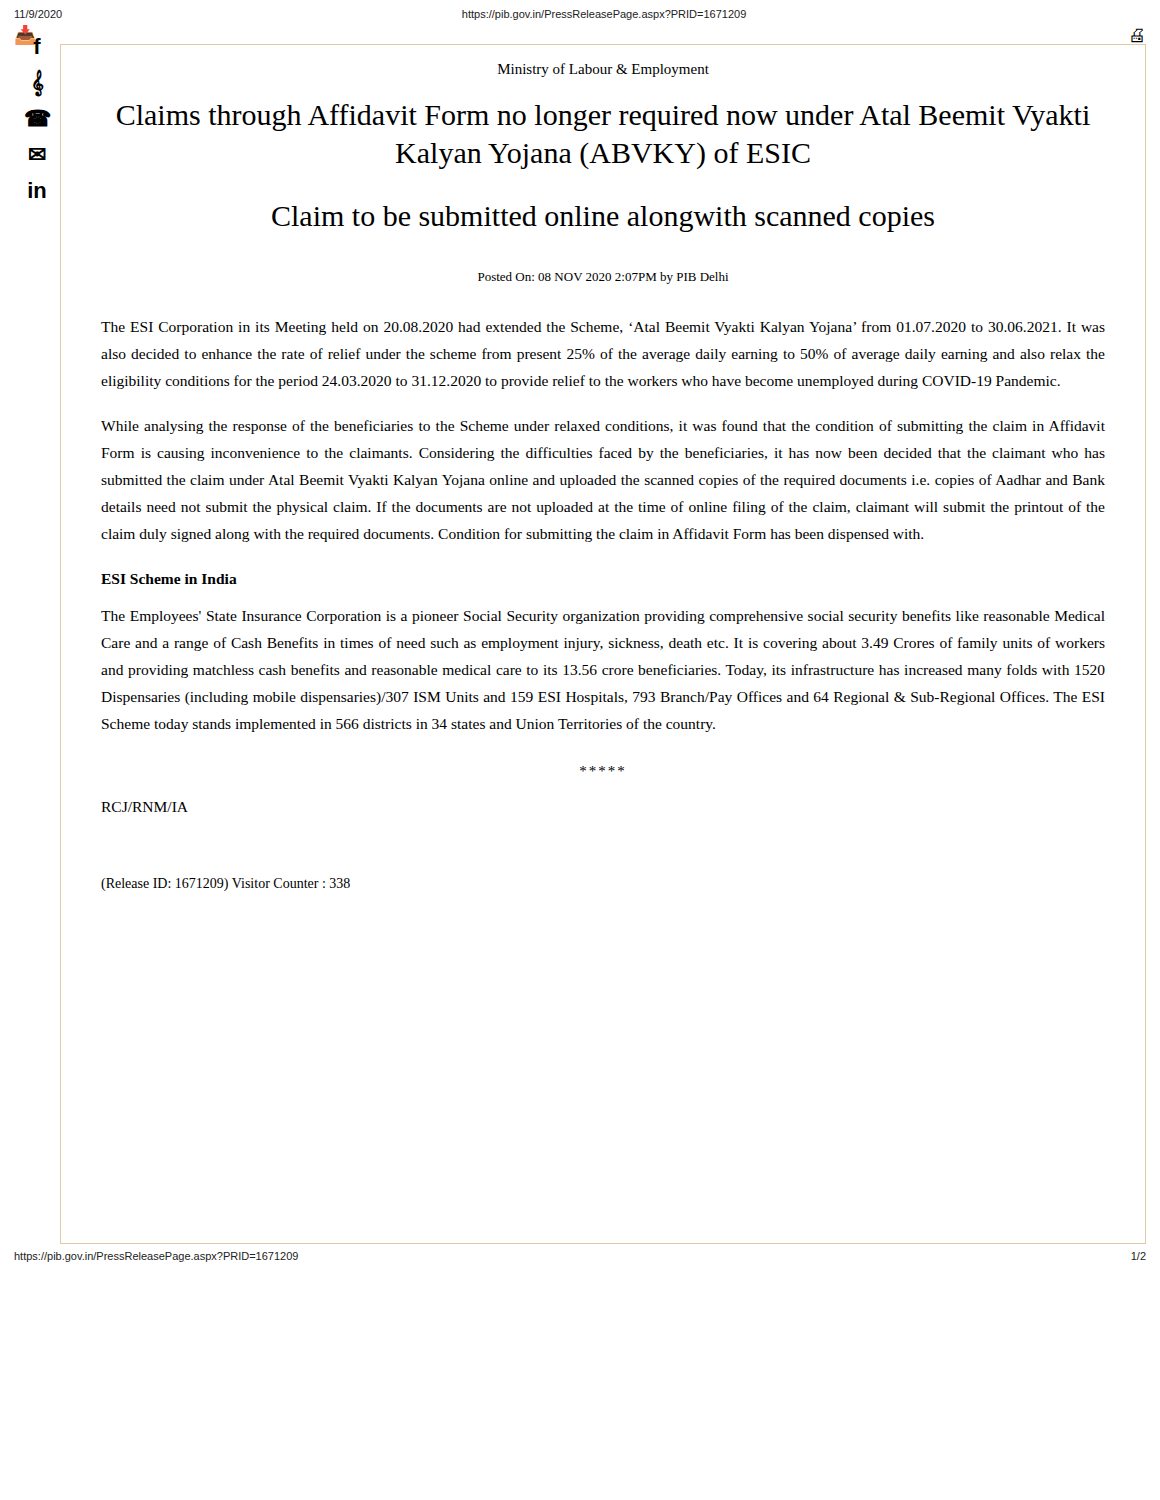11/9/2020 https://pib.gov.in/PressReleasePage.aspx?PRID=1671209
📥 🖨
f 𝄞 ☎ ✉ in
Ministry of Labour & Employment
Claims through Affidavit Form no longer required now under Atal Beemit Vyakti Kalyan Yojana (ABVKY) of ESIC
Claim to be submitted online alongwith scanned copies
Posted On: 08 NOV 2020 2:07PM by PIB Delhi
The ESI Corporation in its Meeting held on 20.08.2020 had extended the Scheme, ‘Atal Beemit Vyakti Kalyan Yojana’ from 01.07.2020 to 30.06.2021. It was also decided to enhance the rate of relief under the scheme from present 25% of the average daily earning to 50% of average daily earning and also relax the eligibility conditions for the period 24.03.2020 to 31.12.2020 to provide relief to the workers who have become unemployed during COVID-19 Pandemic.
While analysing the response of the beneficiaries to the Scheme under relaxed conditions, it was found that the condition of submitting the claim in Affidavit Form is causing inconvenience to the claimants. Considering the difficulties faced by the beneficiaries, it has now been decided that the claimant who has submitted the claim under Atal Beemit Vyakti Kalyan Yojana online and uploaded the scanned copies of the required documents i.e. copies of Aadhar and Bank details need not submit the physical claim. If the documents are not uploaded at the time of online filing of the claim, claimant will submit the printout of the claim duly signed along with the required documents. Condition for submitting the claim in Affidavit Form has been dispensed with.
ESI Scheme in India
The Employees' State Insurance Corporation is a pioneer Social Security organization providing comprehensive social security benefits like reasonable Medical Care and a range of Cash Benefits in times of need such as employment injury, sickness, death etc. It is covering about 3.49 Crores of family units of workers and providing matchless cash benefits and reasonable medical care to its 13.56 crore beneficiaries. Today, its infrastructure has increased many folds with 1520 Dispensaries (including mobile dispensaries)/307 ISM Units and 159 ESI Hospitals, 793 Branch/Pay Offices and 64 Regional & Sub-Regional Offices. The ESI Scheme today stands implemented in 566 districts in 34 states and Union Territories of the country.
*****
RCJ/RNM/IA
(Release ID: 1671209) Visitor Counter : 338
https://pib.gov.in/PressReleasePage.aspx?PRID=1671209 1/2